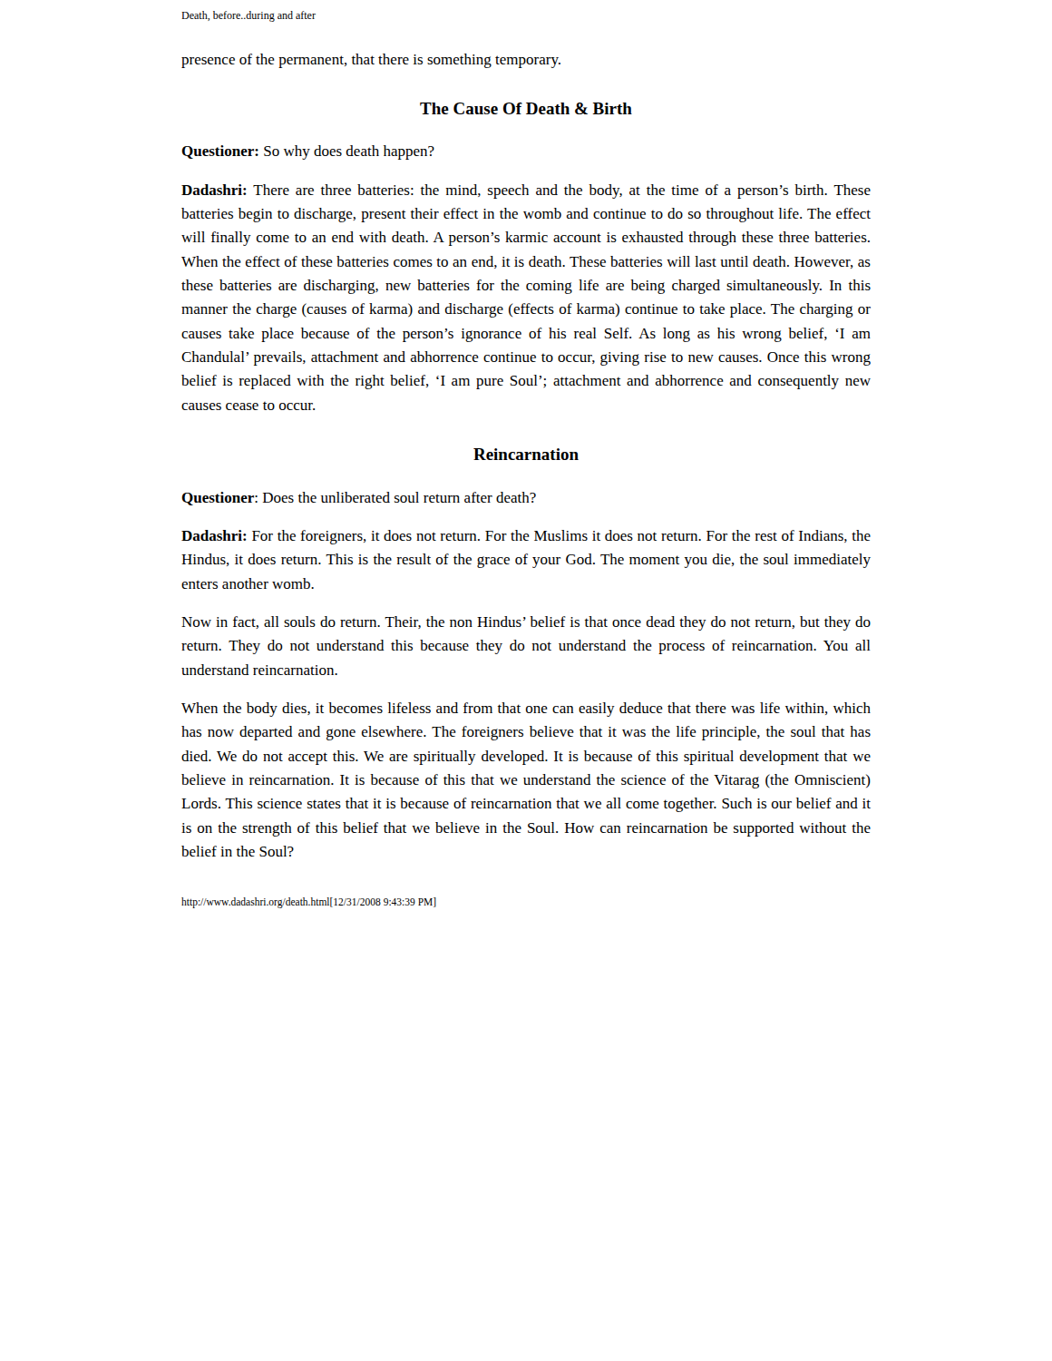Death, before..during and after
presence of the permanent, that there is something temporary.
The Cause Of Death & Birth
Questioner: So why does death happen?
Dadashri: There are three batteries: the mind, speech and the body, at the time of a person’s birth. These batteries begin to discharge, present their effect in the womb and continue to do so throughout life. The effect will finally come to an end with death. A person’s karmic account is exhausted through these three batteries. When the effect of these batteries comes to an end, it is death. These batteries will last until death. However, as these batteries are discharging, new batteries for the coming life are being charged simultaneously. In this manner the charge (causes of karma) and discharge (effects of karma) continue to take place. The charging or causes take place because of the person’s ignorance of his real Self. As long as his wrong belief, ‘I am Chandulal’ prevails, attachment and abhorrence continue to occur, giving rise to new causes. Once this wrong belief is replaced with the right belief, ‘I am pure Soul’; attachment and abhorrence and consequently new causes cease to occur.
Reincarnation
Questioner: Does the unliberated soul return after death?
Dadashri: For the foreigners, it does not return. For the Muslims it does not return. For the rest of Indians, the Hindus, it does return. This is the result of the grace of your God. The moment you die, the soul immediately enters another womb.
Now in fact, all souls do return. Their, the non Hindus’ belief is that once dead they do not return, but they do return. They do not understand this because they do not understand the process of reincarnation. You all understand reincarnation.
When the body dies, it becomes lifeless and from that one can easily deduce that there was life within, which has now departed and gone elsewhere. The foreigners believe that it was the life principle, the soul that has died. We do not accept this. We are spiritually developed. It is because of this spiritual development that we believe in reincarnation. It is because of this that we understand the science of the Vitarag (the Omniscient) Lords. This science states that it is because of reincarnation that we all come together. Such is our belief and it is on the strength of this belief that we believe in the Soul. How can reincarnation be supported without the belief in the Soul?
http://www.dadashri.org/death.html[12/31/2008 9:43:39 PM]